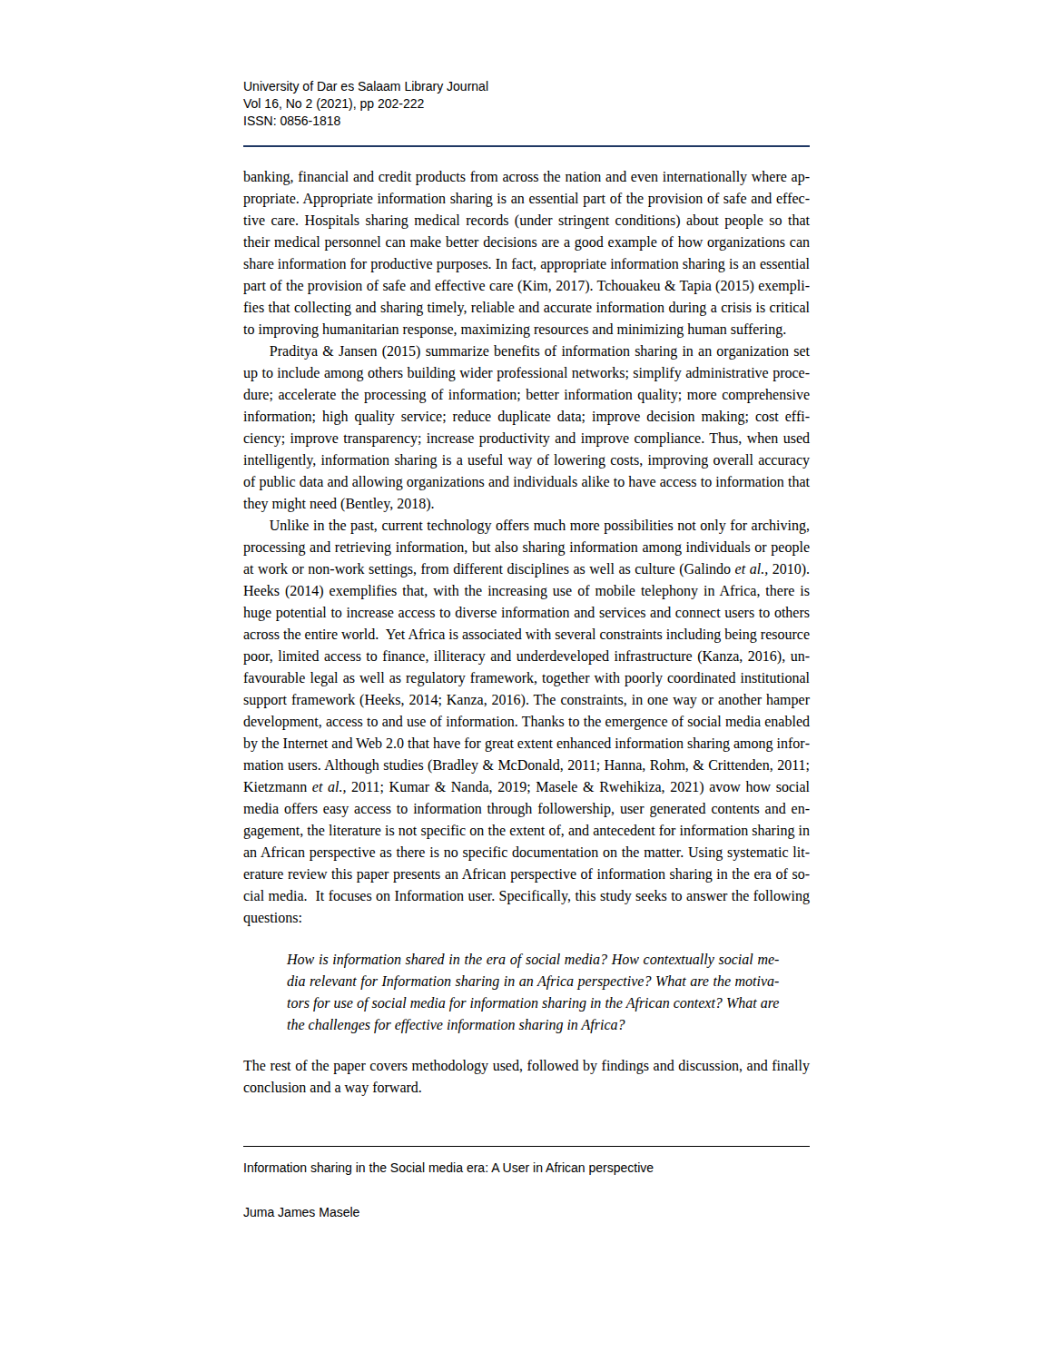University of Dar es Salaam Library Journal
Vol 16, No 2 (2021), pp 202-222
ISSN: 0856-1818
banking, financial and credit products from across the nation and even internationally where appropriate. Appropriate information sharing is an essential part of the provision of safe and effective care. Hospitals sharing medical records (under stringent conditions) about people so that their medical personnel can make better decisions are a good example of how organizations can share information for productive purposes. In fact, appropriate information sharing is an essential part of the provision of safe and effective care (Kim, 2017). Tchouakeu & Tapia (2015) exemplifies that collecting and sharing timely, reliable and accurate information during a crisis is critical to improving humanitarian response, maximizing resources and minimizing human suffering.
Praditya & Jansen (2015) summarize benefits of information sharing in an organization set up to include among others building wider professional networks; simplify administrative procedure; accelerate the processing of information; better information quality; more comprehensive information; high quality service; reduce duplicate data; improve decision making; cost efficiency; improve transparency; increase productivity and improve compliance. Thus, when used intelligently, information sharing is a useful way of lowering costs, improving overall accuracy of public data and allowing organizations and individuals alike to have access to information that they might need (Bentley, 2018).
Unlike in the past, current technology offers much more possibilities not only for archiving, processing and retrieving information, but also sharing information among individuals or people at work or non-work settings, from different disciplines as well as culture (Galindo et al., 2010). Heeks (2014) exemplifies that, with the increasing use of mobile telephony in Africa, there is huge potential to increase access to diverse information and services and connect users to others across the entire world. Yet Africa is associated with several constraints including being resource poor, limited access to finance, illiteracy and underdeveloped infrastructure (Kanza, 2016), unfavourable legal as well as regulatory framework, together with poorly coordinated institutional support framework (Heeks, 2014; Kanza, 2016). The constraints, in one way or another hamper development, access to and use of information. Thanks to the emergence of social media enabled by the Internet and Web 2.0 that have for great extent enhanced information sharing among information users. Although studies (Bradley & McDonald, 2011; Hanna, Rohm, & Crittenden, 2011; Kietzmann et al., 2011; Kumar & Nanda, 2019; Masele & Rwehikiza, 2021) avow how social media offers easy access to information through followership, user generated contents and engagement, the literature is not specific on the extent of, and antecedent for information sharing in an African perspective as there is no specific documentation on the matter. Using systematic literature review this paper presents an African perspective of information sharing in the era of social media. It focuses on Information user. Specifically, this study seeks to answer the following questions:
How is information shared in the era of social media? How contextually social media relevant for Information sharing in an Africa perspective? What are the motivators for use of social media for information sharing in the African context? What are the challenges for effective information sharing in Africa?
The rest of the paper covers methodology used, followed by findings and discussion, and finally conclusion and a way forward.
Information sharing in the Social media era: A User in African perspective
Juma James Masele